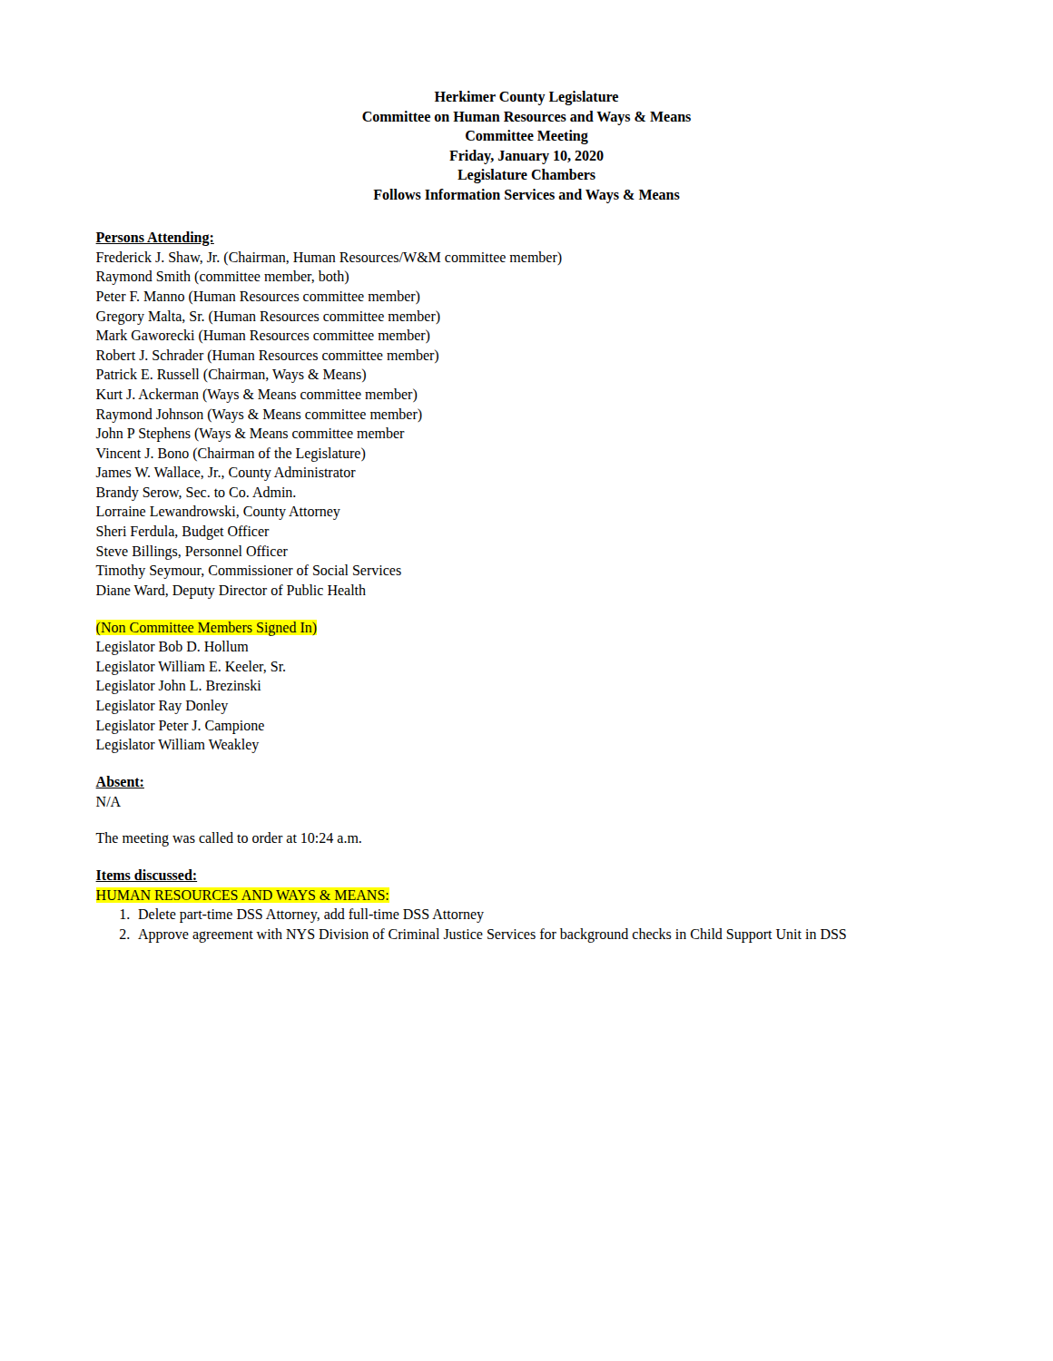Herkimer County Legislature
Committee on Human Resources and Ways & Means
Committee Meeting
Friday, January 10, 2020
Legislature Chambers
Follows Information Services and Ways & Means
Persons Attending:
Frederick J. Shaw, Jr. (Chairman, Human Resources/W&M committee member)
Raymond Smith (committee member, both)
Peter F. Manno (Human Resources committee member)
Gregory Malta, Sr. (Human Resources committee member)
Mark Gaworecki (Human Resources committee member)
Robert J. Schrader (Human Resources committee member)
Patrick E. Russell (Chairman, Ways & Means)
Kurt J. Ackerman (Ways & Means committee member)
Raymond Johnson (Ways & Means committee member)
John P Stephens (Ways & Means committee member
Vincent J. Bono (Chairman of the Legislature)
James W. Wallace, Jr., County Administrator
Brandy Serow, Sec. to Co. Admin.
Lorraine Lewandrowski, County Attorney
Sheri Ferdula, Budget Officer
Steve Billings, Personnel Officer
Timothy Seymour, Commissioner of Social Services
Diane Ward, Deputy Director of Public Health
(Non Committee Members Signed In)
Legislator Bob D. Hollum
Legislator William E. Keeler, Sr.
Legislator John L. Brezinski
Legislator Ray Donley
Legislator Peter J. Campione
Legislator William Weakley
Absent:
N/A
The meeting was called to order at 10:24 a.m.
Items discussed:
HUMAN RESOURCES AND WAYS & MEANS:
Delete part-time DSS Attorney, add full-time DSS Attorney
Approve agreement with NYS Division of Criminal Justice Services for background checks in Child Support Unit in DSS